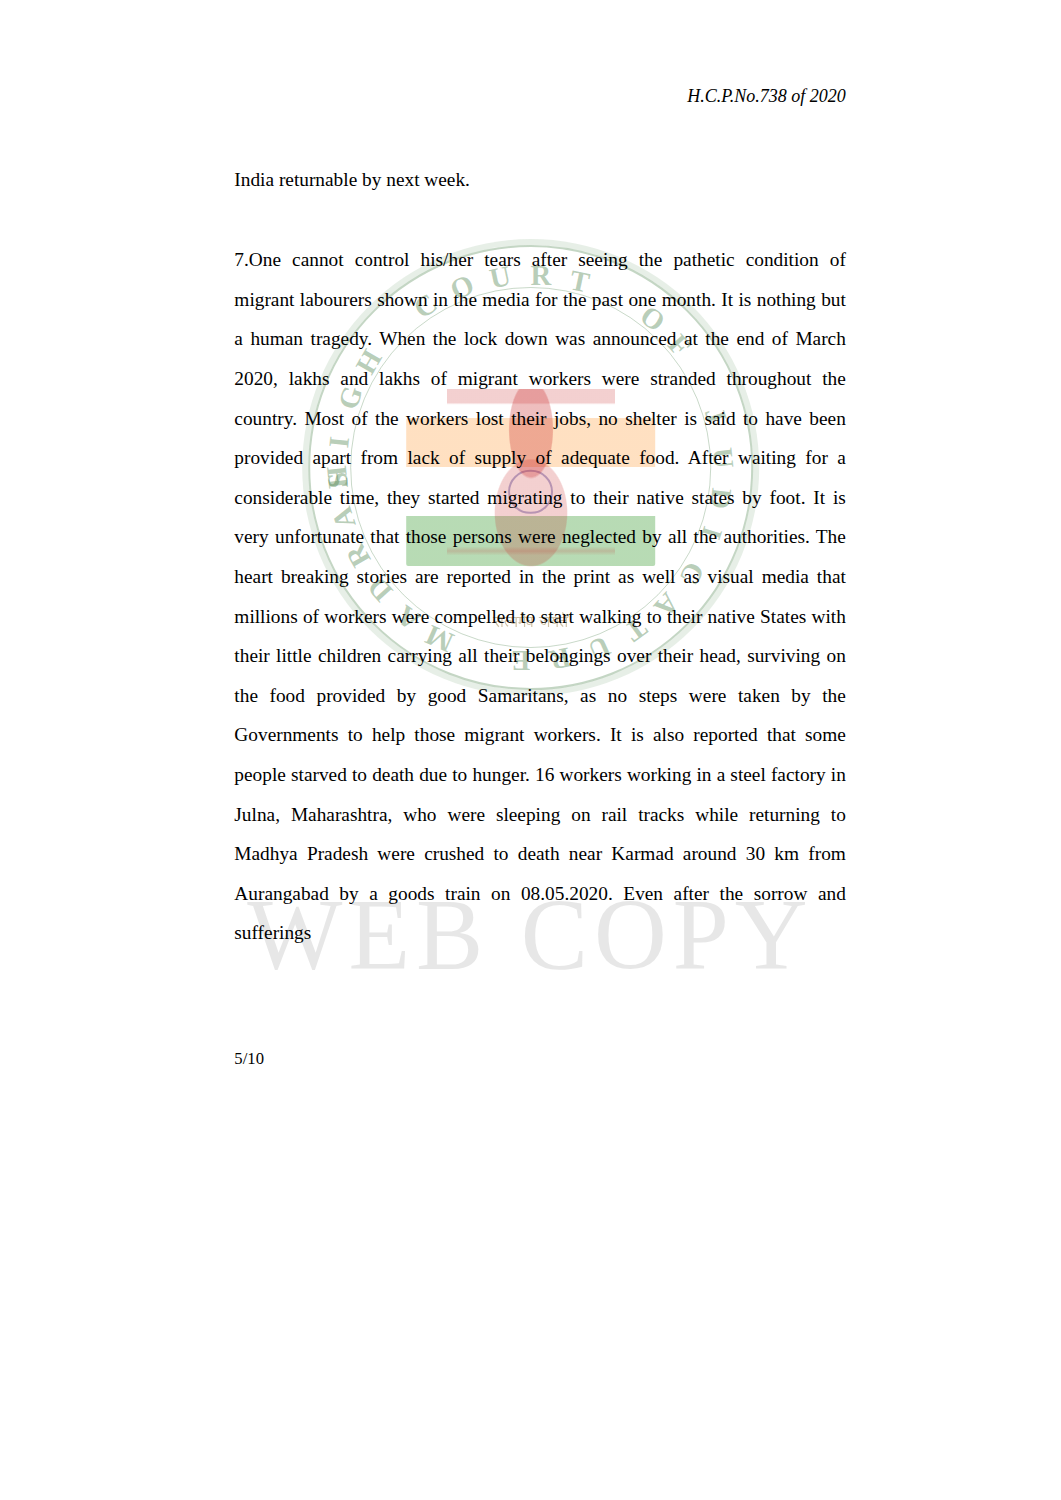H I G H C O U R T O F J U D I C A T U R E M A D R A S
WEB COPY
H.C.P.No.738 of 2020
India returnable by next week.
7.One cannot control his/her tears after seeing the pathetic condition of migrant labourers shown in the media for the past one month. It is nothing but a human tragedy. When the lock down was announced at the end of March 2020, lakhs and lakhs of migrant workers were stranded throughout the country. Most of the workers lost their jobs, no shelter is said to have been provided apart from lack of supply of adequate food. After waiting for a considerable time, they started migrating to their native states by foot. It is very unfortunate that those persons were neglected by all the authorities. The heart breaking stories are reported in the print as well as visual media that millions of workers were compelled to start walking to their native States with their little children carrying all their belongings over their head, surviving on the food provided by good Samaritans, as no steps were taken by the Governments to help those migrant workers. It is also reported that some people starved to death due to hunger. 16 workers working in a steel factory in Julna, Maharashtra, who were sleeping on rail tracks while returning to Madhya Pradesh were crushed to death near Karmad around 30 km from Aurangabad by a goods train on 08.05.2020. Even after the sorrow and sufferings
5/10